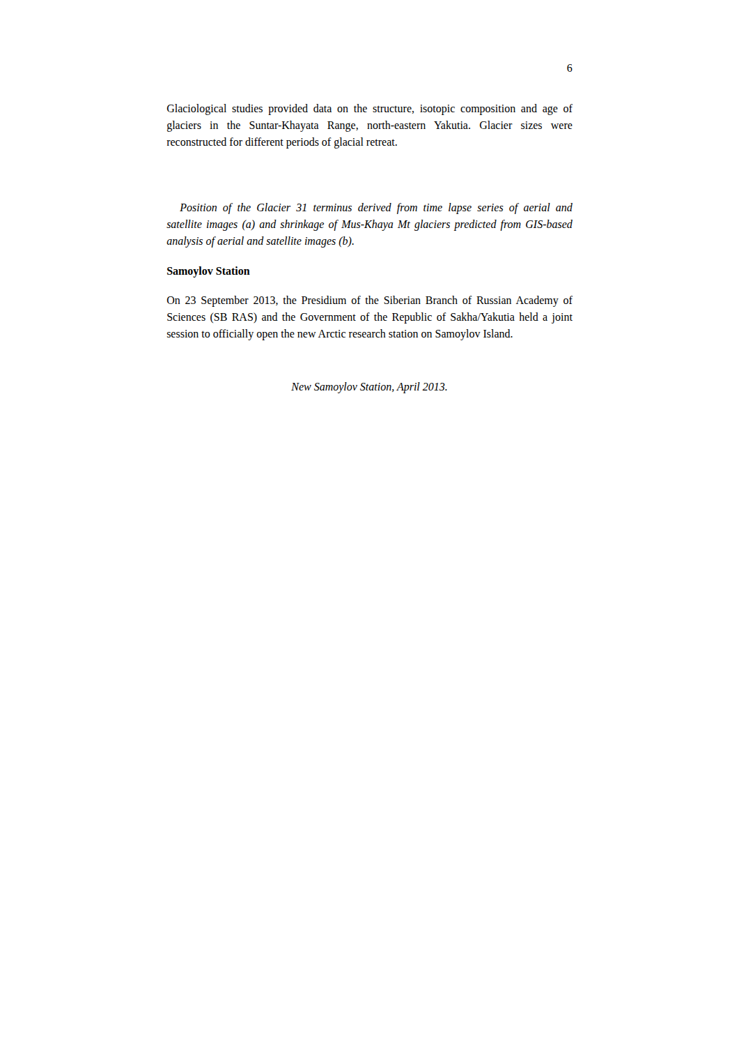6
Glaciological studies provided data on the structure, isotopic composition and age of glaciers in the Suntar-Khayata Range, north-eastern Yakutia. Glacier sizes were reconstructed for different periods of glacial retreat.
Position of the Glacier 31 terminus derived from time lapse series of aerial and satellite images (a) and shrinkage of Mus-Khaya Mt glaciers predicted from GIS-based analysis of aerial and satellite images (b).
Samoylov Station
On 23 September 2013, the Presidium of the Siberian Branch of Russian Academy of Sciences (SB RAS) and the Government of the Republic of Sakha/Yakutia held a joint session to officially open the new Arctic research station on Samoylov Island.
New Samoylov Station, April 2013.